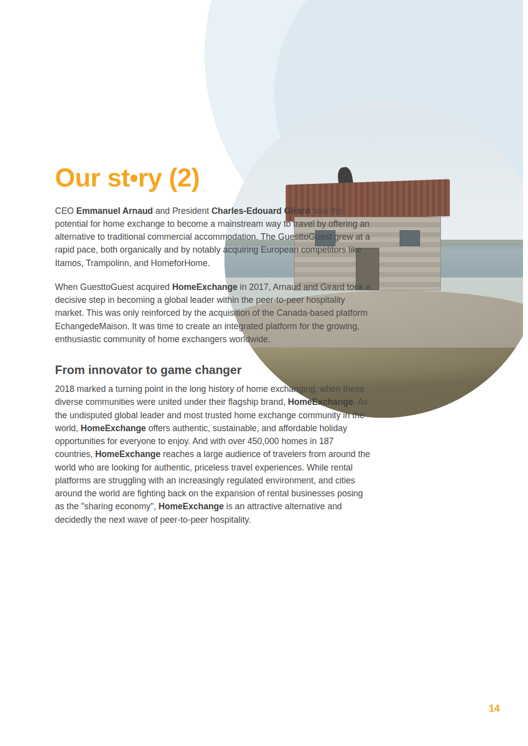Our st ry (2)
CEO Emmanuel Arnaud and President Charles-Edouard Girard saw the potential for home exchange to become a mainstream way to travel by offering an alternative to traditional commercial accommodation. The GuesttoGuest grew at a rapid pace, both organically and by notably acquiring European competitors like Itamos, Trampolinn, and HomeforHome.
When GuesttoGuest acquired HomeExchange in 2017, Arnaud and Girard took a decisive step in becoming a global leader within the peer-to-peer hospitality market. This was only reinforced by the acquisition of the Canada-based platform EchangedeMaison. It was time to create an integrated platform for the growing, enthusiastic community of home exchangers worldwide.
From innovator to game changer
2018 marked a turning point in the long history of home exchanging, when these diverse communities were united under their flagship brand, HomeExchange. As the undisputed global leader and most trusted home exchange community in the world, HomeExchange offers authentic, sustainable, and affordable holiday opportunities for everyone to enjoy. And with over 450,000 homes in 187 countries, HomeExchange reaches a large audience of travelers from around the world who are looking for authentic, priceless travel experiences. While rental platforms are struggling with an increasingly regulated environment, and cities around the world are fighting back on the expansion of rental businesses posing as the "sharing economy", HomeExchange is an attractive alternative and decidedly the next wave of peer-to-peer hospitality.
14